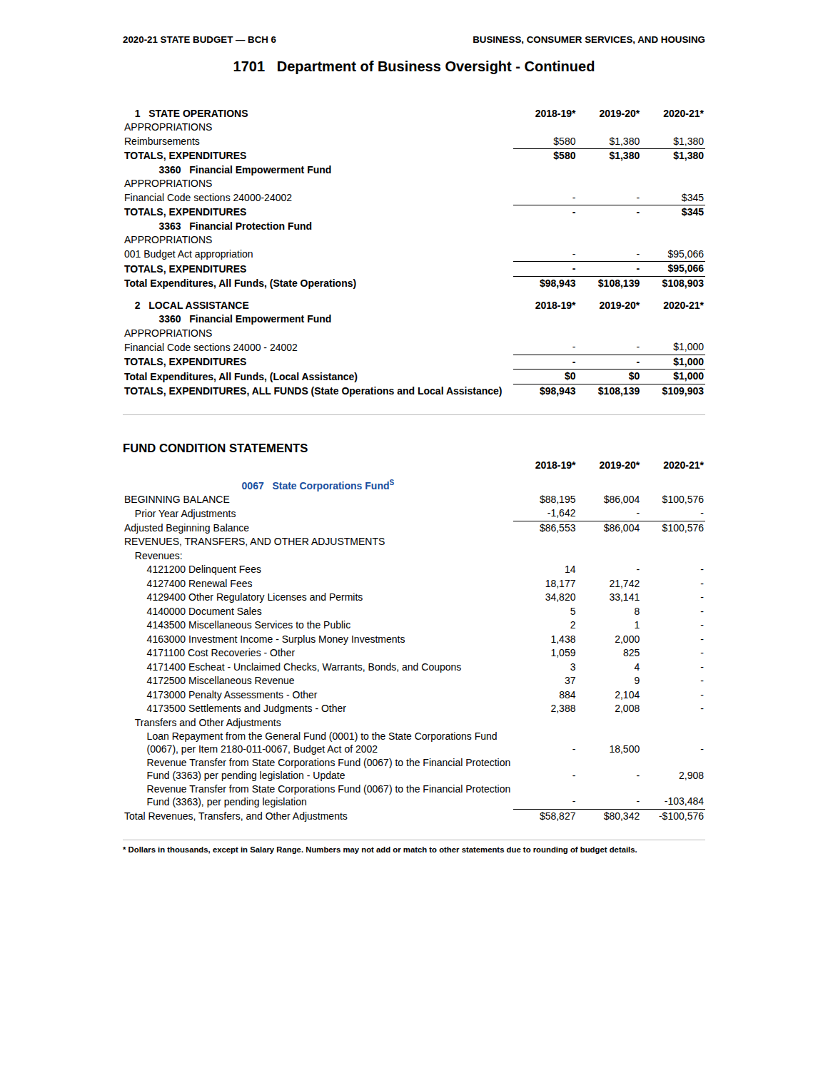2020-21 STATE BUDGET — BCH 6
BUSINESS, CONSUMER SERVICES, AND HOUSING
1701 Department of Business Oversight - Continued
| 1 STATE OPERATIONS | 2018-19* | 2019-20* | 2020-21* |
| APPROPRIATIONS | | | |
| Reimbursements | $580 | $1,380 | $1,380 |
| TOTALS, EXPENDITURES | $580 | $1,380 | $1,380 |
| 3360 Financial Empowerment Fund | | | |
| APPROPRIATIONS | | | |
| Financial Code sections 24000-24002 | - | - | $345 |
| TOTALS, EXPENDITURES | - | - | $345 |
| 3363 Financial Protection Fund | | | |
| APPROPRIATIONS | | | |
| 001 Budget Act appropriation | - | - | $95,066 |
| TOTALS, EXPENDITURES | - | - | $95,066 |
| Total Expenditures, All Funds, (State Operations) | $98,943 | $108,139 | $108,903 |
| 2 LOCAL ASSISTANCE | 2018-19* | 2019-20* | 2020-21* |
| 3360 Financial Empowerment Fund | | | |
| APPROPRIATIONS | | | |
| Financial Code sections 24000 - 24002 | - | - | $1,000 |
| TOTALS, EXPENDITURES | - | - | $1,000 |
| Total Expenditures, All Funds, (Local Assistance) | $0 | $0 | $1,000 |
| TOTALS, EXPENDITURES, ALL FUNDS (State Operations and Local Assistance) | $98,943 | $108,139 | $109,903 |
FUND CONDITION STATEMENTS
| | 2018-19* | 2019-20* | 2020-21* |
| 0067 State Corporations Fund S | | | |
| BEGINNING BALANCE | $88,195 | $86,004 | $100,576 |
| Prior Year Adjustments | -1,642 | - | - |
| Adjusted Beginning Balance | $86,553 | $86,004 | $100,576 |
| REVENUES, TRANSFERS, AND OTHER ADJUSTMENTS | | | |
| Revenues: | | | |
| 4121200 Delinquent Fees | 14 | - | - |
| 4127400 Renewal Fees | 18,177 | 21,742 | - |
| 4129400 Other Regulatory Licenses and Permits | 34,820 | 33,141 | - |
| 4140000 Document Sales | 5 | 8 | - |
| 4143500 Miscellaneous Services to the Public | 2 | 1 | - |
| 4163000 Investment Income - Surplus Money Investments | 1,438 | 2,000 | - |
| 4171100 Cost Recoveries - Other | 1,059 | 825 | - |
| 4171400 Escheat - Unclaimed Checks, Warrants, Bonds, and Coupons | 3 | 4 | - |
| 4172500 Miscellaneous Revenue | 37 | 9 | - |
| 4173000 Penalty Assessments - Other | 884 | 2,104 | - |
| 4173500 Settlements and Judgments - Other | 2,388 | 2,008 | - |
| Transfers and Other Adjustments | | | |
| Loan Repayment from the General Fund (0001) to the State Corporations Fund (0067), per Item 2180-011-0067, Budget Act of 2002 | - | 18,500 | - |
| Revenue Transfer from State Corporations Fund (0067) to the Financial Protection Fund (3363) per pending legislation - Update | - | - | 2,908 |
| Revenue Transfer from State Corporations Fund (0067) to the Financial Protection Fund (3363), per pending legislation | - | - | -103,484 |
| Total Revenues, Transfers, and Other Adjustments | $58,827 | $80,342 | -$100,576 |
* Dollars in thousands, except in Salary Range. Numbers may not add or match to other statements due to rounding of budget details.